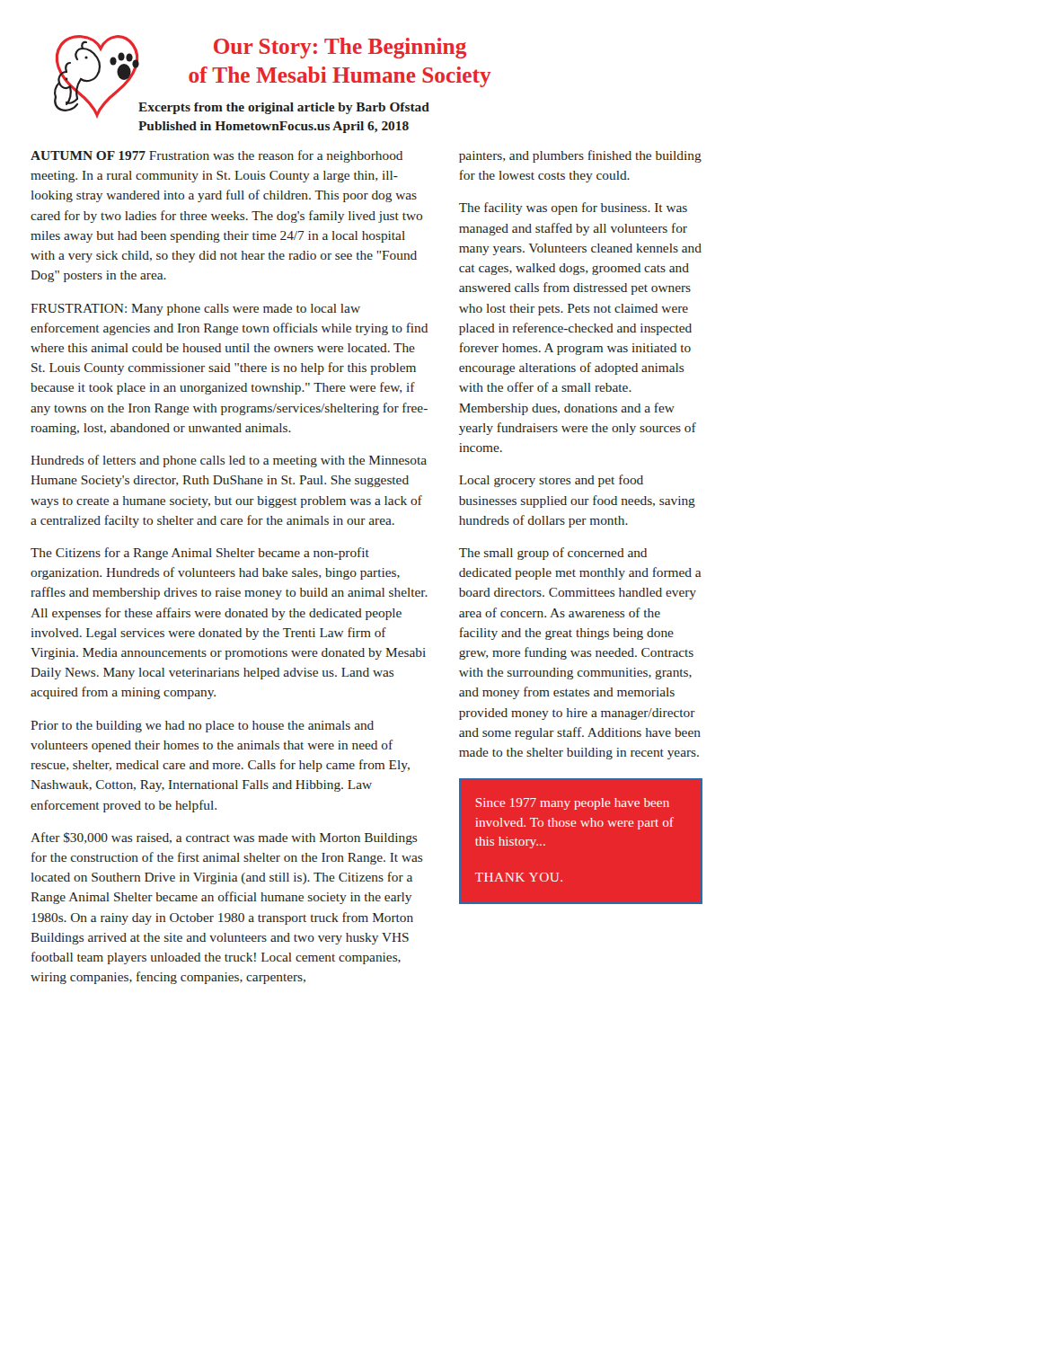Our Story: The Beginning
of The Mesabi Humane Society
Excerpts from the original article by Barb Ofstad
Published in HometownFocus.us April 6, 2018
AUTUMN OF 1977 Frustration was the reason for a neighborhood meeting. In a rural community in St. Louis County a large thin, ill-looking stray wandered into a yard full of children. This poor dog was cared for by two ladies for three weeks. The dog's family lived just two miles away but had been spending their time 24/7 in a local hospital with a very sick child, so they did not hear the radio or see the "Found Dog" posters in the area.
FRUSTRATION: Many phone calls were made to local law enforcement agencies and Iron Range town officials while trying to find where this animal could be housed until the owners were located. The St. Louis County commissioner said "there is no help for this problem because it took place in an unorganized township." There were few, if any towns on the Iron Range with programs/services/sheltering for free-roaming, lost, abandoned or unwanted animals.
Hundreds of letters and phone calls led to a meeting with the Minnesota Humane Society's director, Ruth DuShane in St. Paul. She suggested ways to create a humane society, but our biggest problem was a lack of a centralized facilty to shelter and care for the animals in our area.
The Citizens for a Range Animal Shelter became a non-profit organization. Hundreds of volunteers had bake sales, bingo parties, raffles and membership drives to raise money to build an animal shelter. All expenses for these affairs were donated by the dedicated people involved. Legal services were donated by the Trenti Law firm of Virginia. Media announcements or promotions were donated by Mesabi Daily News. Many local veterinarians helped advise us. Land was acquired from a mining company.
Prior to the building we had no place to house the animals and volunteers opened their homes to the animals that were in need of rescue, shelter, medical care and more. Calls for help came from Ely, Nashwauk, Cotton, Ray, International Falls and Hibbing. Law enforcement proved to be helpful.
After $30,000 was raised, a contract was made with Morton Buildings for the construction of the first animal shelter on the Iron Range. It was located on Southern Drive in Virginia (and still is). The Citizens for a Range Animal Shelter became an official humane society in the early 1980s. On a rainy day in October 1980 a transport truck from Morton Buildings arrived at the site and volunteers and two very husky VHS football team players unloaded the truck! Local cement companies, wiring companies, fencing companies, carpenters,
painters, and plumbers finished the building for the lowest costs they could.
The facility was open for business. It was managed and staffed by all volunteers for many years. Volunteers cleaned kennels and cat cages, walked dogs, groomed cats and answered calls from distressed pet owners who lost their pets. Pets not claimed were placed in reference-checked and inspected forever homes. A program was initiated to encourage alterations of adopted animals with the offer of a small rebate. Membership dues, donations and a few yearly fundraisers were the only sources of income.
Local grocery stores and pet food businesses supplied our food needs, saving hundreds of dollars per month.
The small group of concerned and dedicated people met monthly and formed a board directors. Committees handled every area of concern. As awareness of the facility and the great things being done grew, more funding was needed. Contracts with the surrounding communities, grants, and money from estates and memorials provided money to hire a manager/director and some regular staff. Additions have been made to the shelter building in recent years.
Since 1977 many people have been involved. To those who were part of this history...
THANK YOU.